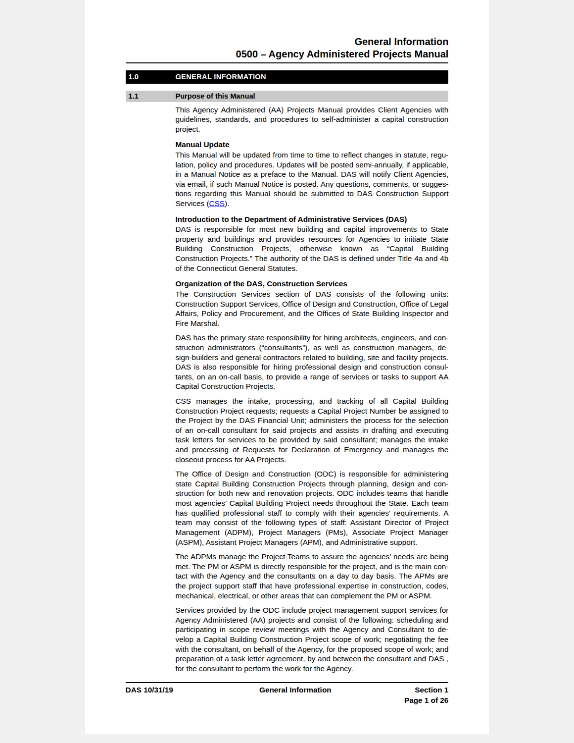General Information 0500 – Agency Administered Projects Manual
1.0 GENERAL INFORMATION
1.1 Purpose of this Manual
This Agency Administered (AA) Projects Manual provides Client Agencies with guidelines, standards, and procedures to self-administer a capital construction project.
Manual Update
This Manual will be updated from time to time to reflect changes in statute, regulation, policy and procedures. Updates will be posted semi-annually, if applicable, in a Manual Notice as a preface to the Manual. DAS will notify Client Agencies, via email, if such Manual Notice is posted. Any questions, comments, or suggestions regarding this Manual should be submitted to DAS Construction Support Services (CSS).
Introduction to the Department of Administrative Services (DAS)
DAS is responsible for most new building and capital improvements to State property and buildings and provides resources for Agencies to initiate State Building Construction Projects, otherwise known as “Capital Building Construction Projects.” The authority of the DAS is defined under Title 4a and 4b of the Connecticut General Statutes.
Organization of the DAS, Construction Services
The Construction Services section of DAS consists of the following units: Construction Support Services, Office of Design and Construction, Office of Legal Affairs, Policy and Procurement, and the Offices of State Building Inspector and Fire Marshal.
DAS has the primary state responsibility for hiring architects, engineers, and construction administrators (“consultants”), as well as construction managers, design-builders and general contractors related to building, site and facility projects. DAS is also responsible for hiring professional design and construction consultants, on an on-call basis, to provide a range of services or tasks to support AA Capital Construction Projects.
CSS manages the intake, processing, and tracking of all Capital Building Construction Project requests; requests a Capital Project Number be assigned to the Project by the DAS Financial Unit; administers the process for the selection of an on-call consultant for said projects and assists in drafting and executing task letters for services to be provided by said consultant; manages the intake and processing of Requests for Declaration of Emergency and manages the closeout process for AA Projects.
The Office of Design and Construction (ODC) is responsible for administering state Capital Building Construction Projects through planning, design and construction for both new and renovation projects. ODC includes teams that handle most agencies’ Capital Building Project needs throughout the State. Each team has qualified professional staff to comply with their agencies’ requirements. A team may consist of the following types of staff: Assistant Director of Project Management (ADPM), Project Managers (PMs), Associate Project Manager (ASPM), Assistant Project Managers (APM), and Administrative support.
The ADPMs manage the Project Teams to assure the agencies’ needs are being met. The PM or ASPM is directly responsible for the project, and is the main contact with the Agency and the consultants on a day to day basis. The APMs are the project support staff that have professional expertise in construction, codes, mechanical, electrical, or other areas that can complement the PM or ASPM.
Services provided by the ODC include project management support services for Agency Administered (AA) projects and consist of the following: scheduling and participating in scope review meetings with the Agency and Consultant to develop a Capital Building Construction Project scope of work; negotiating the fee with the consultant, on behalf of the Agency, for the proposed scope of work; and preparation of a task letter agreement, by and between the consultant and DAS , for the consultant to perform the work for the Agency.
DAS 10/31/19
General Information
Section 1
Page 1 of 26